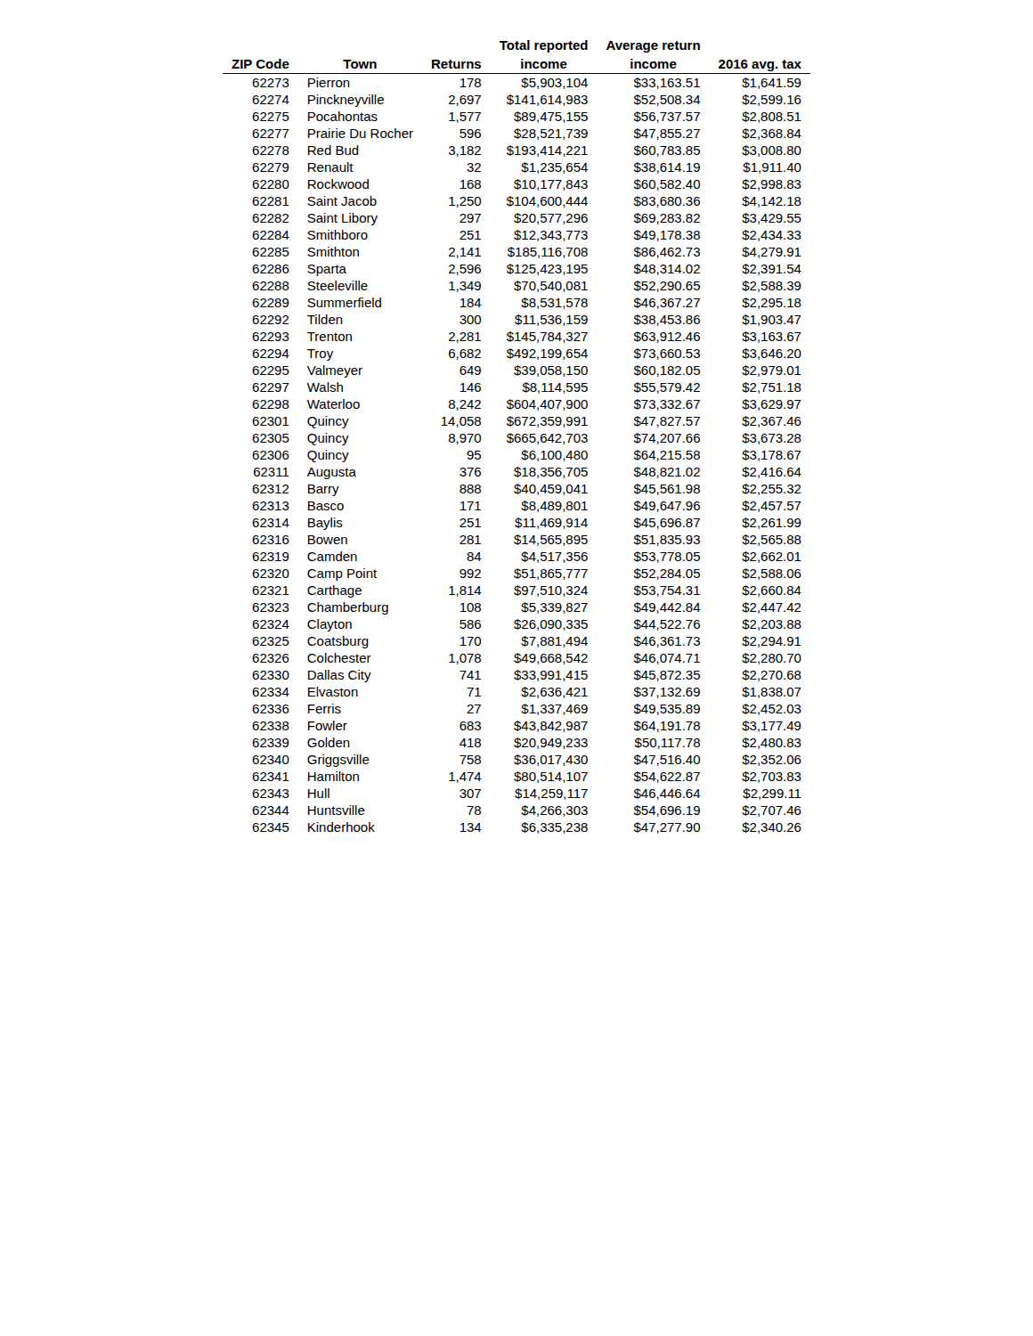| | | | Total reported | Average return | |
| --- | --- | --- | --- | --- | --- |
| ZIP Code | Town | Returns | income | income | 2016 avg. tax |
| 62273 | Pierron | 178 | $5,903,104 | $33,163.51 | $1,641.59 |
| 62274 | Pinckneyville | 2,697 | $141,614,983 | $52,508.34 | $2,599.16 |
| 62275 | Pocahontas | 1,577 | $89,475,155 | $56,737.57 | $2,808.51 |
| 62277 | Prairie Du Rocher | 596 | $28,521,739 | $47,855.27 | $2,368.84 |
| 62278 | Red Bud | 3,182 | $193,414,221 | $60,783.85 | $3,008.80 |
| 62279 | Renault | 32 | $1,235,654 | $38,614.19 | $1,911.40 |
| 62280 | Rockwood | 168 | $10,177,843 | $60,582.40 | $2,998.83 |
| 62281 | Saint Jacob | 1,250 | $104,600,444 | $83,680.36 | $4,142.18 |
| 62282 | Saint Libory | 297 | $20,577,296 | $69,283.82 | $3,429.55 |
| 62284 | Smithboro | 251 | $12,343,773 | $49,178.38 | $2,434.33 |
| 62285 | Smithton | 2,141 | $185,116,708 | $86,462.73 | $4,279.91 |
| 62286 | Sparta | 2,596 | $125,423,195 | $48,314.02 | $2,391.54 |
| 62288 | Steeleville | 1,349 | $70,540,081 | $52,290.65 | $2,588.39 |
| 62289 | Summerfield | 184 | $8,531,578 | $46,367.27 | $2,295.18 |
| 62292 | Tilden | 300 | $11,536,159 | $38,453.86 | $1,903.47 |
| 62293 | Trenton | 2,281 | $145,784,327 | $63,912.46 | $3,163.67 |
| 62294 | Troy | 6,682 | $492,199,654 | $73,660.53 | $3,646.20 |
| 62295 | Valmeyer | 649 | $39,058,150 | $60,182.05 | $2,979.01 |
| 62297 | Walsh | 146 | $8,114,595 | $55,579.42 | $2,751.18 |
| 62298 | Waterloo | 8,242 | $604,407,900 | $73,332.67 | $3,629.97 |
| 62301 | Quincy | 14,058 | $672,359,991 | $47,827.57 | $2,367.46 |
| 62305 | Quincy | 8,970 | $665,642,703 | $74,207.66 | $3,673.28 |
| 62306 | Quincy | 95 | $6,100,480 | $64,215.58 | $3,178.67 |
| 62311 | Augusta | 376 | $18,356,705 | $48,821.02 | $2,416.64 |
| 62312 | Barry | 888 | $40,459,041 | $45,561.98 | $2,255.32 |
| 62313 | Basco | 171 | $8,489,801 | $49,647.96 | $2,457.57 |
| 62314 | Baylis | 251 | $11,469,914 | $45,696.87 | $2,261.99 |
| 62316 | Bowen | 281 | $14,565,895 | $51,835.93 | $2,565.88 |
| 62319 | Camden | 84 | $4,517,356 | $53,778.05 | $2,662.01 |
| 62320 | Camp Point | 992 | $51,865,777 | $52,284.05 | $2,588.06 |
| 62321 | Carthage | 1,814 | $97,510,324 | $53,754.31 | $2,660.84 |
| 62323 | Chamberburg | 108 | $5,339,827 | $49,442.84 | $2,447.42 |
| 62324 | Clayton | 586 | $26,090,335 | $44,522.76 | $2,203.88 |
| 62325 | Coatsburg | 170 | $7,881,494 | $46,361.73 | $2,294.91 |
| 62326 | Colchester | 1,078 | $49,668,542 | $46,074.71 | $2,280.70 |
| 62330 | Dallas City | 741 | $33,991,415 | $45,872.35 | $2,270.68 |
| 62334 | Elvaston | 71 | $2,636,421 | $37,132.69 | $1,838.07 |
| 62336 | Ferris | 27 | $1,337,469 | $49,535.89 | $2,452.03 |
| 62338 | Fowler | 683 | $43,842,987 | $64,191.78 | $3,177.49 |
| 62339 | Golden | 418 | $20,949,233 | $50,117.78 | $2,480.83 |
| 62340 | Griggsville | 758 | $36,017,430 | $47,516.40 | $2,352.06 |
| 62341 | Hamilton | 1,474 | $80,514,107 | $54,622.87 | $2,703.83 |
| 62343 | Hull | 307 | $14,259,117 | $46,446.64 | $2,299.11 |
| 62344 | Huntsville | 78 | $4,266,303 | $54,696.19 | $2,707.46 |
| 62345 | Kinderhook | 134 | $6,335,238 | $47,277.90 | $2,340.26 |